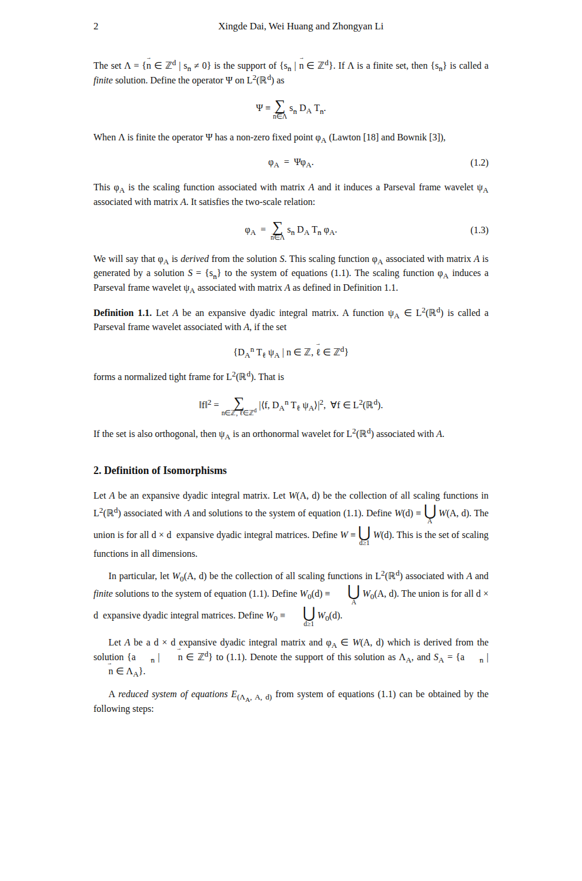2 Xingde Dai, Wei Huang and Zhongyan Li
The set Λ = {n ∈ ℤd | sn ≠ 0} is the support of {sn | n ∈ ℤd}. If Λ is a finite set, then {sn} is called a finite solution. Define the operator Ψ on L2(ℝd) as
Ψ ≡ ∑n∈Λ sn DA Tn.
When Λ is finite the operator Ψ has a non-zero fixed point φA (Lawton [18] and Bownik [3]),
φA = ΨφA. (1.2)
This φA is the scaling function associated with matrix A and it induces a Parseval frame wavelet ψA associated with matrix A. It satisfies the two-scale relation:
φA = ∑n∈Λ sn DA Tn φA. (1.3)
We will say that φA is derived from the solution S. This scaling function φA associated with matrix A is generated by a solution S = {sn} to the system of equations (1.1). The scaling function φA induces a Parseval frame wavelet ψA associated with matrix A as defined in Definition 1.1.
Definition 1.1. Let A be an expansive dyadic integral matrix. A function ψA ∈ L2(ℝd) is called a Parseval frame wavelet associated with A, if the set
{DAn Tℓ ψA | n ∈ ℤ, ℓ ∈ ℤd}
forms a normalized tight frame for L2(ℝd). That is
‖f‖2 = ∑n∈ℤ, ℓ∈ℤd |⟨f, DAn Tℓ ψA⟩|2, ∀f ∈ L2(ℝd).
If the set is also orthogonal, then ψA is an orthonormal wavelet for L2(ℝd) associated with A.
2. Definition of Isomorphisms
Let A be an expansive dyadic integral matrix. Let W(A, d) be the collection of all scaling functions in L2(ℝd) associated with A and solutions to the system of equation (1.1). Define W(d) ≡ ⋃A W(A, d). The union is for all d × d expansive dyadic integral matrices. Define W ≡ ⋃d≥1 W(d). This is the set of scaling functions in all dimensions.
In particular, let W0(A, d) be the collection of all scaling functions in L2(ℝd) associated with A and finite solutions to the system of equation (1.1). Define W0(d) ≡ ⋃A W0(A, d). The union is for all d × d expansive dyadic integral matrices. Define W0 ≡ ⋃d≥1 W0(d).
Let A be a d × d expansive dyadic integral matrix and φA ∈ W(A, d) which is derived from the solution {an | n ∈ ℤd} to (1.1). Denote the support of this solution as ΛA, and SA = {an | n ∈ ΛA}.
A reduced system of equations E(ΛA, A, d) from system of equations (1.1) can be obtained by the following steps: